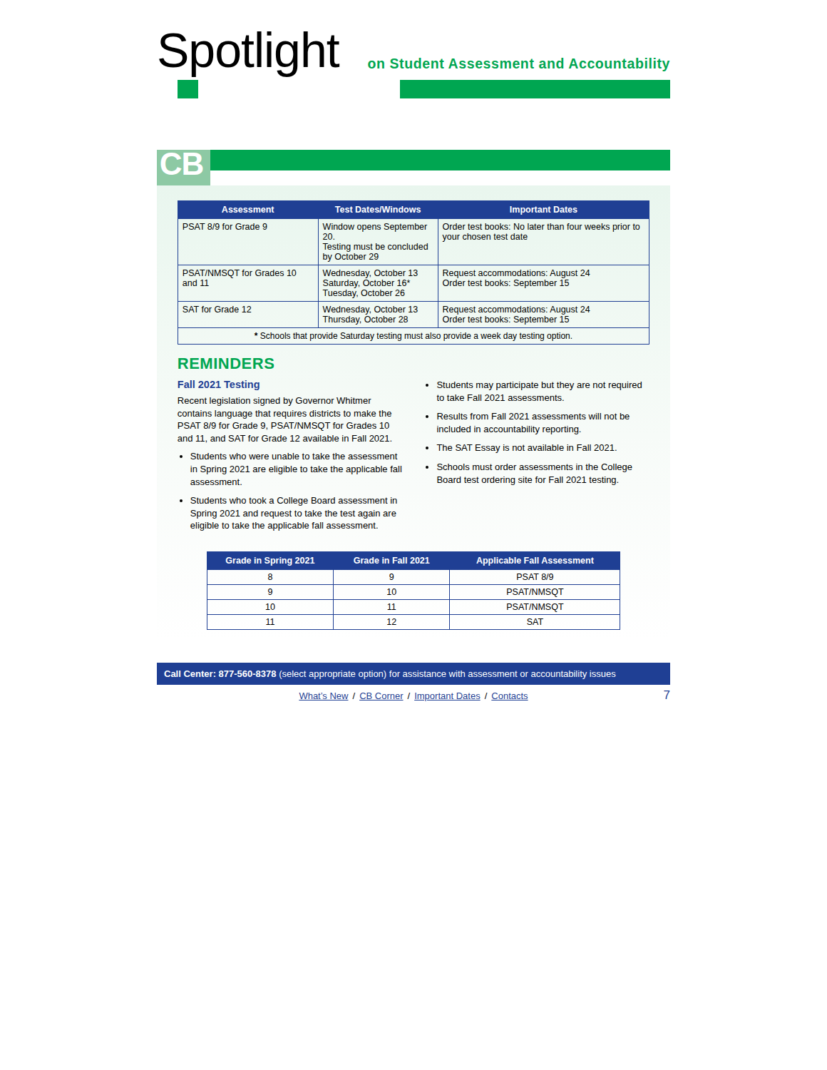Spotlight
on Student Assessment and Accountability
CB
| Assessment | Test Dates/Windows | Important Dates |
| --- | --- | --- |
| PSAT 8/9 for Grade 9 | Window opens September 20. Testing must be concluded by October 29 | Order test books: No later than four weeks prior to your chosen test date |
| PSAT/NMSQT for Grades 10 and 11 | Wednesday, October 13 Saturday, October 16* Tuesday, October 26 | Request accommodations: August 24 Order test books: September 15 |
| SAT for Grade 12 | Wednesday, October 13 Thursday, October 28 | Request accommodations: August 24 Order test books: September 15 |
| * Schools that provide Saturday testing must also provide a week day testing option. |
REMINDERS
Fall 2021 Testing
Recent legislation signed by Governor Whitmer contains language that requires districts to make the PSAT 8/9 for Grade 9, PSAT/NMSQT for Grades 10 and 11, and SAT for Grade 12 available in Fall 2021.
Students who were unable to take the assessment in Spring 2021 are eligible to take the applicable fall assessment.
Students who took a College Board assessment in Spring 2021 and request to take the test again are eligible to take the applicable fall assessment.
Students may participate but they are not required to take Fall 2021 assessments.
Results from Fall 2021 assessments will not be included in accountability reporting.
The SAT Essay is not available in Fall 2021.
Schools must order assessments in the College Board test ordering site for Fall 2021 testing.
| Grade in Spring 2021 | Grade in Fall 2021 | Applicable Fall Assessment |
| --- | --- | --- |
| 8 | 9 | PSAT 8/9 |
| 9 | 10 | PSAT/NMSQT |
| 10 | 11 | PSAT/NMSQT |
| 11 | 12 | SAT |
Call Center: 877-560-8378 (select appropriate option) for assistance with assessment or accountability issues
What’s New/ CB Corner/ Important Dates/ Contacts 7